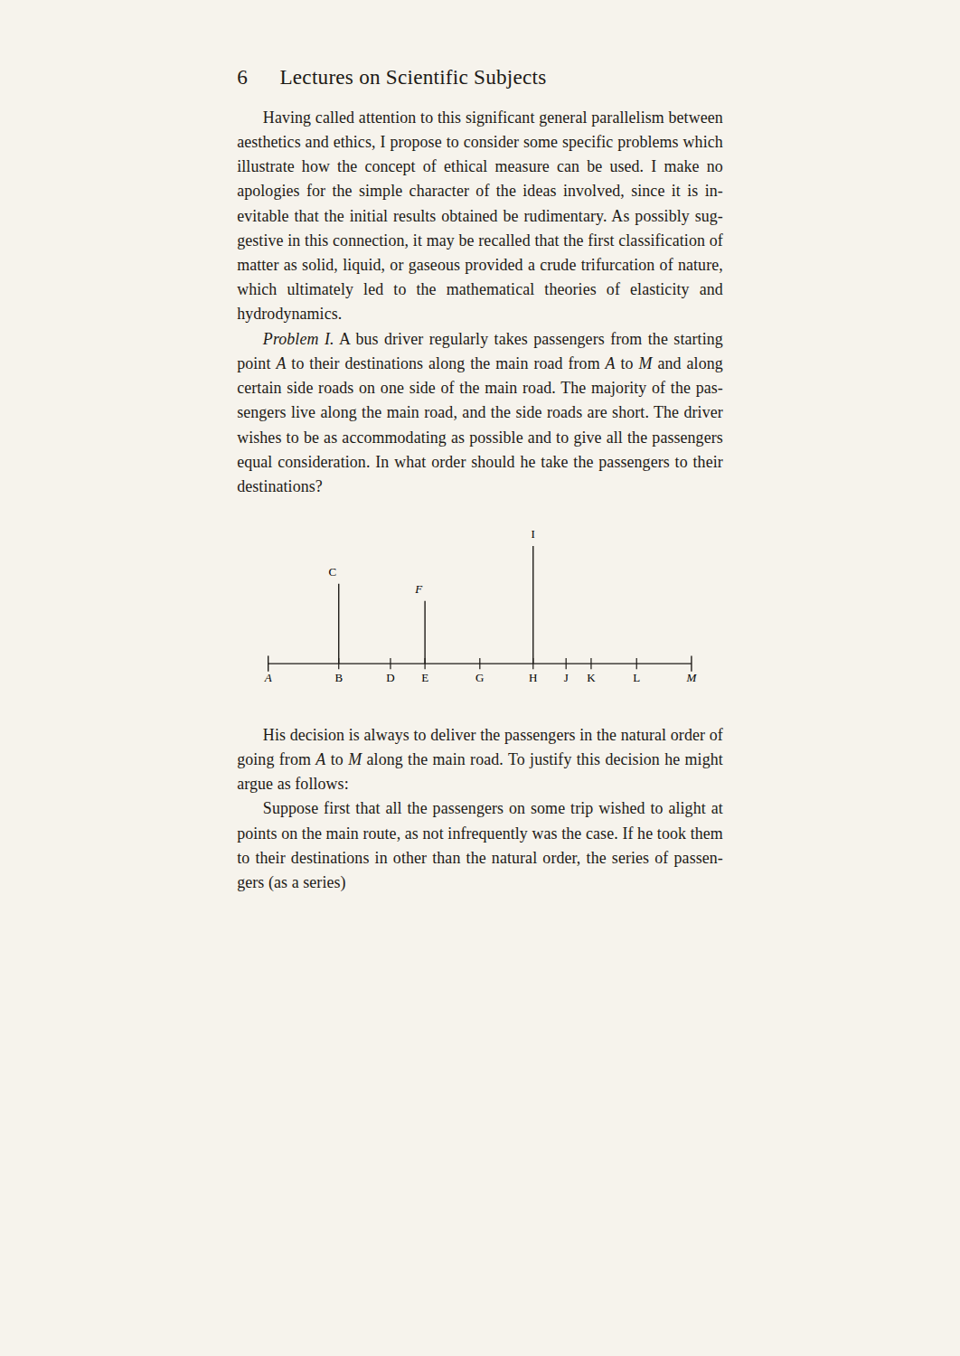6
Lectures on Scientific Subjects
Having called attention to this significant general parallelism between aesthetics and ethics, I propose to consider some specific problems which illustrate how the concept of ethical measure can be used. I make no apologies for the simple character of the ideas involved, since it is inevitable that the initial results obtained be rudimentary. As possibly suggestive in this connection, it may be recalled that the first classification of matter as solid, liquid, or gaseous provided a crude trifurcation of nature, which ultimately led to the mathematical theories of elasticity and hydrodynamics.
Problem I. A bus driver regularly takes passengers from the starting point A to their destinations along the main road from A to M and along certain side roads on one side of the main road. The majority of the passengers live along the main road, and the side roads are short. The driver wishes to be as accommodating as possible and to give all the passengers equal consideration. In what order should he take the passengers to their destinations?
C F I A B D E G H J K L M
His decision is always to deliver the passengers in the natural order of going from A to M along the main road. To justify this decision he might argue as follows:
Suppose first that all the passengers on some trip wished to alight at points on the main route, as not infrequently was the case. If he took them to their destinations in other than the natural order, the series of passengers (as a series)